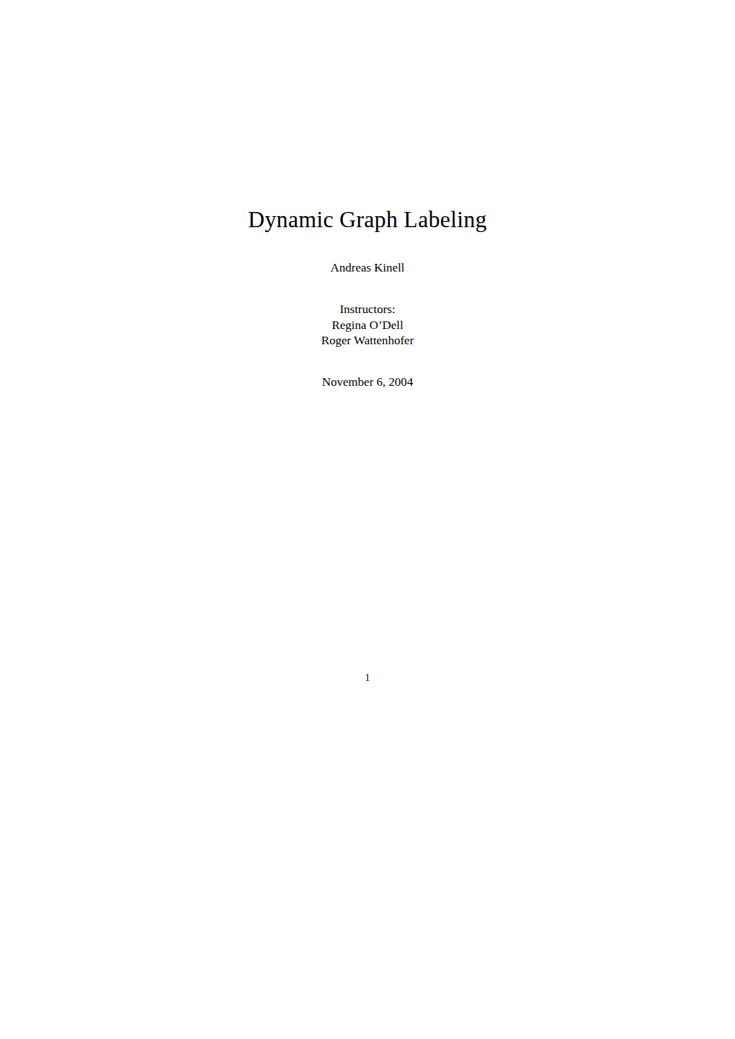Dynamic Graph Labeling
Andreas Kinell
Instructors:
Regina O’Dell
Roger Wattenhofer
November 6, 2004
1